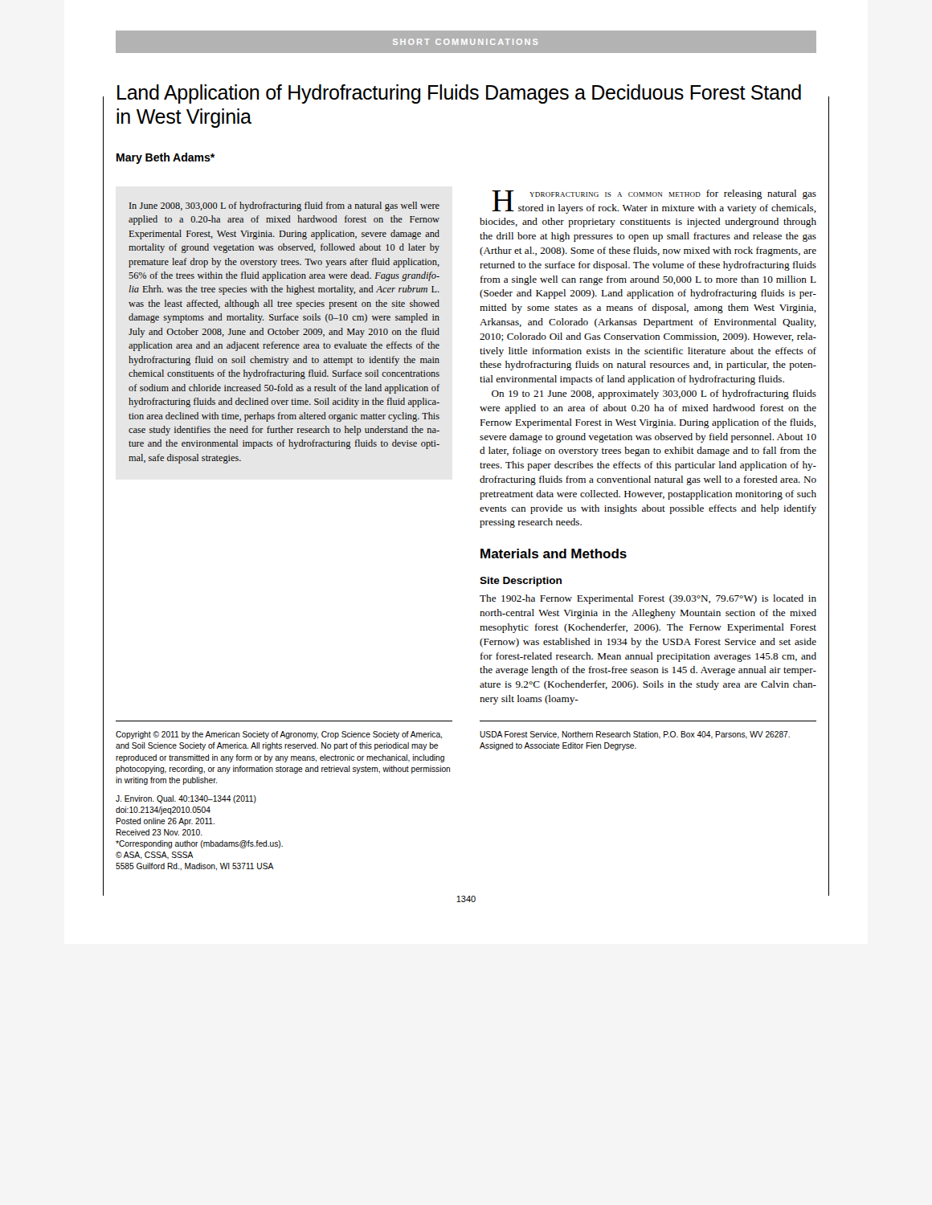Short Communications
Land Application of Hydrofracturing Fluids Damages a Deciduous Forest Stand
in West Virginia
Mary Beth Adams*
In June 2008, 303,000 L of hydrofracturing fluid from a natural gas well were applied to a 0.20-ha area of mixed hardwood forest on the Fernow Experimental Forest, West Virginia. During application, severe damage and mortality of ground vegetation was observed, followed about 10 d later by premature leaf drop by the overstory trees. Two years after fluid application, 56% of the trees within the fluid application area were dead. Fagus grandifolia Ehrh. was the tree species with the highest mortality, and Acer rubrum L. was the least affected, although all tree species present on the site showed damage symptoms and mortality. Surface soils (0–10 cm) were sampled in July and October 2008, June and October 2009, and May 2010 on the fluid application area and an adjacent reference area to evaluate the effects of the hydrofracturing fluid on soil chemistry and to attempt to identify the main chemical constituents of the hydrofracturing fluid. Surface soil concentrations of sodium and chloride increased 50-fold as a result of the land application of hydrofracturing fluids and declined over time. Soil acidity in the fluid application area declined with time, perhaps from altered organic matter cycling. This case study identifies the need for further research to help understand the nature and the environmental impacts of hydrofracturing fluids to devise optimal, safe disposal strategies.
Copyright © 2011 by the American Society of Agronomy, Crop Science Society of America, and Soil Science Society of America. All rights reserved. No part of this periodical may be reproduced or transmitted in any form or by any means, electronic or mechanical, including photocopying, recording, or any information storage and retrieval system, without permission in writing from the publisher.
J. Environ. Qual. 40:1340–1344 (2011)
doi:10.2134/jeq2010.0504
Posted online 26 Apr. 2011.
Received 23 Nov. 2010.
*Corresponding author (mbadams@fs.fed.us).
© ASA, CSSA, SSSA
5585 Guilford Rd., Madison, WI 53711 USA
Hydrofracturing is a common method for releasing natural gas stored in layers of rock. Water in mixture with a variety of chemicals, biocides, and other proprietary constituents is injected underground through the drill bore at high pressures to open up small fractures and release the gas (Arthur et al., 2008). Some of these fluids, now mixed with rock fragments, are returned to the surface for disposal. The volume of these hydrofracturing fluids from a single well can range from around 50,000 L to more than 10 million L (Soeder and Kappel 2009). Land application of hydrofracturing fluids is permitted by some states as a means of disposal, among them West Virginia, Arkansas, and Colorado (Arkansas Department of Environmental Quality, 2010; Colorado Oil and Gas Conservation Commission, 2009). However, relatively little information exists in the scientific literature about the effects of these hydrofracturing fluids on natural resources and, in particular, the potential environmental impacts of land application of hydrofracturing fluids.
On 19 to 21 June 2008, approximately 303,000 L of hydrofracturing fluids were applied to an area of about 0.20 ha of mixed hardwood forest on the Fernow Experimental Forest in West Virginia. During application of the fluids, severe damage to ground vegetation was observed by field personnel. About 10 d later, foliage on overstory trees began to exhibit damage and to fall from the trees. This paper describes the effects of this particular land application of hydrofracturing fluids from a conventional natural gas well to a forested area. No pretreatment data were collected. However, postapplication monitoring of such events can provide us with insights about possible effects and help identify pressing research needs.
Materials and Methods
Site Description
The 1902-ha Fernow Experimental Forest (39.03°N, 79.67°W) is located in north-central West Virginia in the Allegheny Mountain section of the mixed mesophytic forest (Kochenderfer, 2006). The Fernow Experimental Forest (Fernow) was established in 1934 by the USDA Forest Service and set aside for forest-related research. Mean annual precipitation averages 145.8 cm, and the average length of the frost-free season is 145 d. Average annual air temperature is 9.2°C (Kochenderfer, 2006). Soils in the study area are Calvin channery silt loams (loamy-
USDA Forest Service, Northern Research Station, P.O. Box 404, Parsons, WV 26287.
Assigned to Associate Editor Fien Degryse.
1340